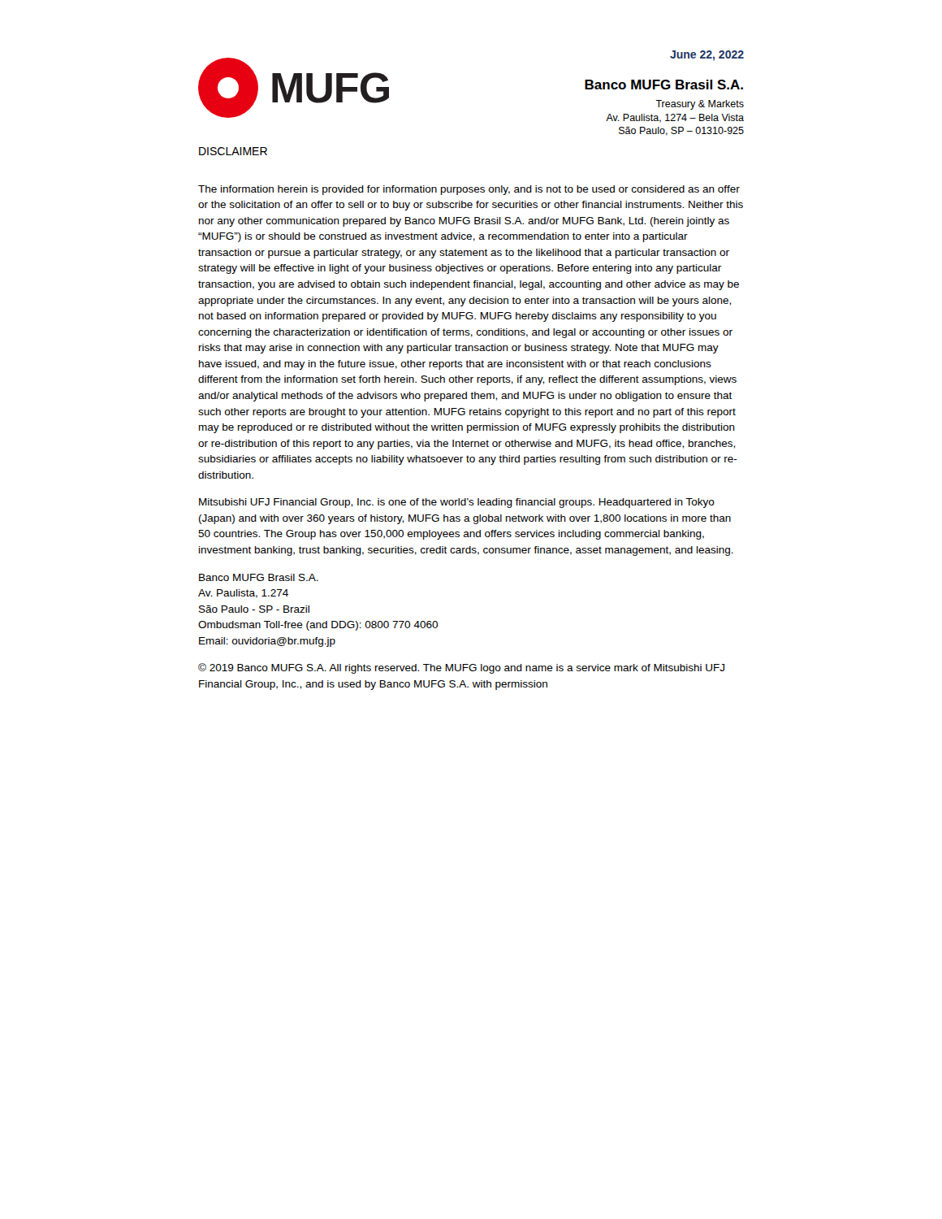MUFG
June 22, 2022
Banco MUFG Brasil S.A.
Treasury & Markets
Av. Paulista, 1274 – Bela Vista
São Paulo, SP – 01310-925
DISCLAIMER
The information herein is provided for information purposes only, and is not to be used or considered as an offer or the solicitation of an offer to sell or to buy or subscribe for securities or other financial instruments. Neither this nor any other communication prepared by Banco MUFG Brasil S.A. and/or MUFG Bank, Ltd. (herein jointly as “MUFG”) is or should be construed as investment advice, a recommendation to enter into a particular transaction or pursue a particular strategy, or any statement as to the likelihood that a particular transaction or strategy will be effective in light of your business objectives or operations. Before entering into any particular transaction, you are advised to obtain such independent financial, legal, accounting and other advice as may be appropriate under the circumstances. In any event, any decision to enter into a transaction will be yours alone, not based on information prepared or provided by MUFG. MUFG hereby disclaims any responsibility to you concerning the characterization or identification of terms, conditions, and legal or accounting or other issues or risks that may arise in connection with any particular transaction or business strategy. Note that MUFG may have issued, and may in the future issue, other reports that are inconsistent with or that reach conclusions different from the information set forth herein. Such other reports, if any, reflect the different assumptions, views and/or analytical methods of the advisors who prepared them, and MUFG is under no obligation to ensure that such other reports are brought to your attention. MUFG retains copyright to this report and no part of this report may be reproduced or re distributed without the written permission of MUFG expressly prohibits the distribution or re-distribution of this report to any parties, via the Internet or otherwise and MUFG, its head office, branches, subsidiaries or affiliates accepts no liability whatsoever to any third parties resulting from such distribution or re-distribution.
Mitsubishi UFJ Financial Group, Inc. is one of the world’s leading financial groups. Headquartered in Tokyo (Japan) and with over 360 years of history, MUFG has a global network with over 1,800 locations in more than 50 countries. The Group has over 150,000 employees and offers services including commercial banking, investment banking, trust banking, securities, credit cards, consumer finance, asset management, and leasing.
Banco MUFG Brasil S.A.
Av. Paulista, 1.274
São Paulo - SP - Brazil
Ombudsman Toll-free (and DDG): 0800 770 4060
Email: ouvidoria@br.mufg.jp
© 2019 Banco MUFG S.A. All rights reserved. The MUFG logo and name is a service mark of Mitsubishi UFJ Financial Group, Inc., and is used by Banco MUFG S.A. with permission